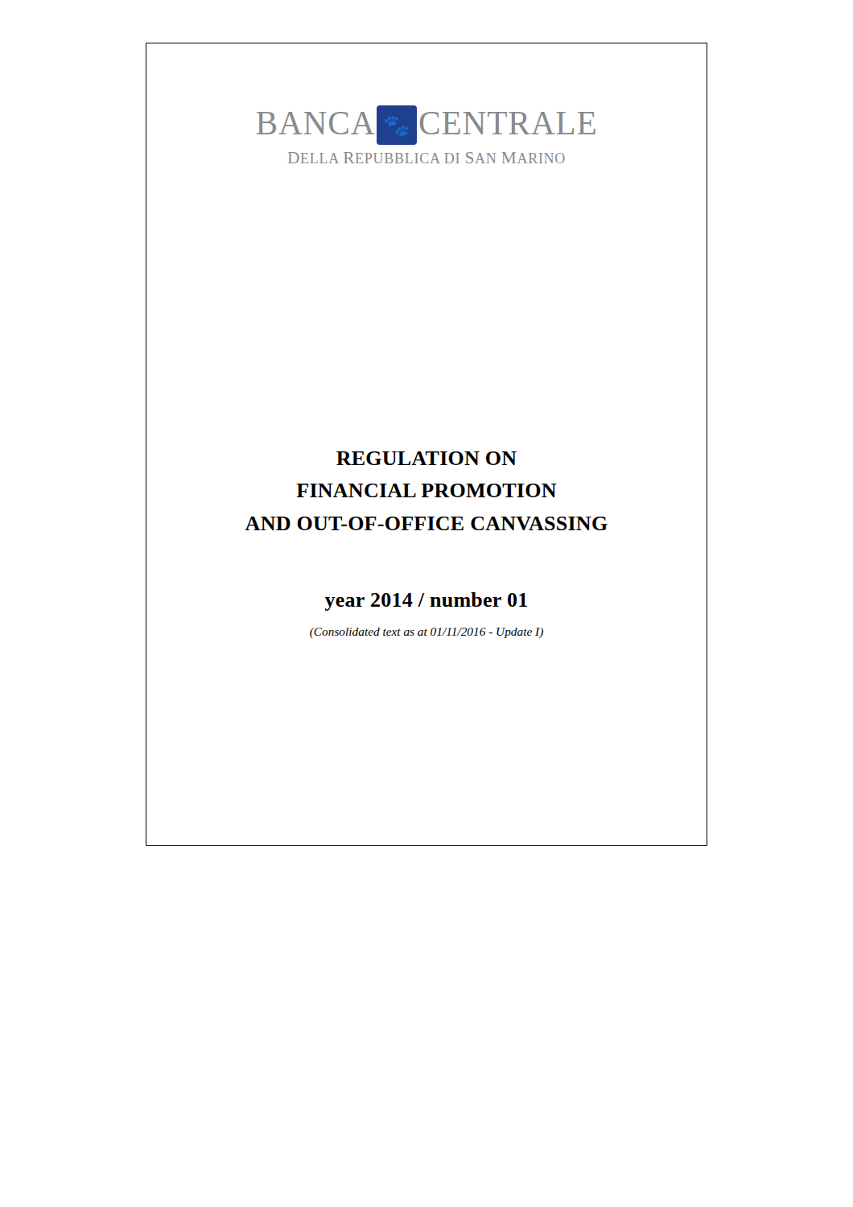BANCA 🐾CENTRALE
DELLA REPUBBLICA DI SAN MARINO
REGULATION ON
FINANCIAL PROMOTION
AND OUT-OF-OFFICE CANVASSING
year 2014 / number 01
(Consolidated text as at 01/11/2016 - Update I)